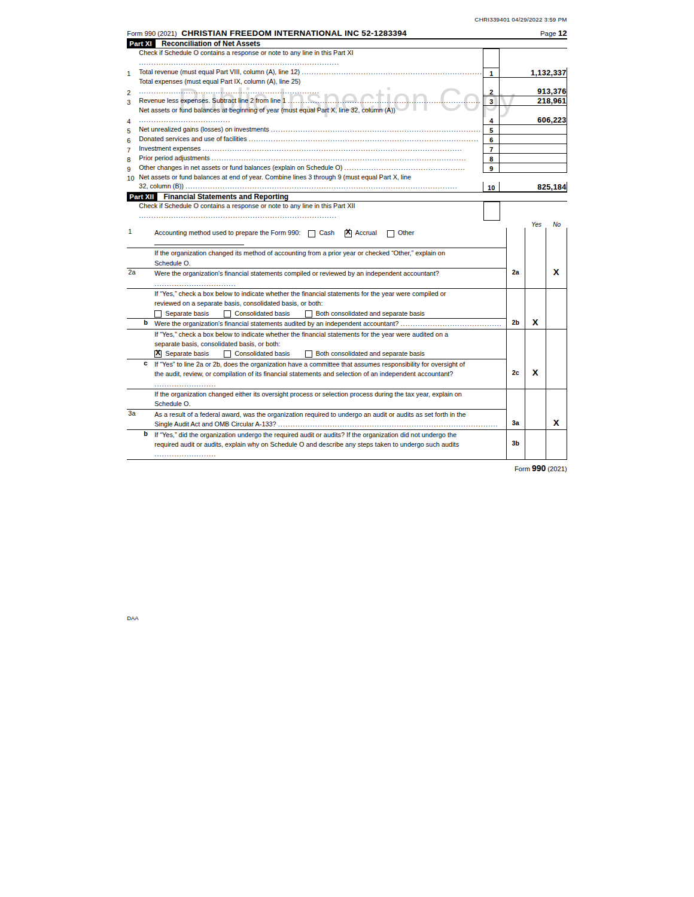CHRI339401 04/29/2022 3:59 PM
Public Inspection Copy
Form 990 (2021) CHRISTIAN FREEDOM INTERNATIONAL INC 52-1283394
Page 12
Part XI
Reconciliation of Net Assets
| | Check if Schedule O contains a response or note to any line in this Part XI ................................................................................. | | |
| 1 | Total revenue (must equal Part VIII, column (A), line 12) ......................................................................... | 1 | 1,132,337 |
| 2 | Total expenses (must equal Part IX, column (A), line 25) ......................................................................... | 2 | 913,376 |
| 3 | Revenue less expenses. Subtract line 2 from line 1 .............................................................................. | 3 | 218,961 |
| 4 | Net assets or fund balances at beginning of year (must equal Part X, line 32, column (A)) ..................................... | 4 | 606,223 |
| 5 | Net unrealized gains (losses) on investments ..................................................................................... | 5 | |
| 6 | Donated services and use of facilities ............................................................................................. | 6 | |
| 7 | Investment expenses ......................................................................................................... | 7 | |
| 8 | Prior period adjustments ....................................................................................................... | 8 | |
| 9 | Other changes in net assets or fund balances (explain on Schedule O) ................................................. | 9 | |
| 10 | Net assets or fund balances at end of year. Combine lines 3 through 9 (must equal Part X, line | | |
| | 32, column (B)) .............................................................................................................. | 10 | 825,184 |
Part XII
Financial Statements and Reporting
| | Check if Schedule O contains a response or note to any line in this Part XII ................................................................................ | | |
Yes
No
| 1 | | Accounting method used to prepare the Form 990: Cash Accrual Other | | | |
| | | If the organization changed its method of accounting from a prior year or checked “Other,” explain on | | | |
| | | Schedule O. | | | |
| 2a | | Were the organization's financial statements compiled or reviewed by an independent accountant? ................................. | 2a | | X |
| | | If “Yes,” check a box below to indicate whether the financial statements for the year were compiled or | | | |
| | | reviewed on a separate basis, consolidated basis, or both: | | | |
| | | Separate basis Consolidated basis Both consolidated and separate basis | | | |
| | b | Were the organization's financial statements audited by an independent accountant? ......................................... | 2b | X | |
| | | If “Yes,” check a box below to indicate whether the financial statements for the year were audited on a | | | |
| | | separate basis, consolidated basis, or both: | | | |
| | | Separate basis Consolidated basis Both consolidated and separate basis | | | |
| | c | If “Yes” to line 2a or 2b, does the organization have a committee that assumes responsibility for oversight of | | | |
| | | the audit, review, or compilation of its financial statements and selection of an independent accountant? ......................... | 2c | X | |
| | | If the organization changed either its oversight process or selection process during the tax year, explain on | | | |
| | | Schedule O. | | | |
| 3a | | As a result of a federal award, was the organization required to undergo an audit or audits as set forth in the | | | |
| | | Single Audit Act and OMB Circular A-133? ......................................................................................... | 3a | | X |
| | b | If “Yes,” did the organization undergo the required audit or audits? If the organization did not undergo the | | | |
| | | required audit or audits, explain why on Schedule O and describe any steps taken to undergo such audits ......................... | 3b | | |
Form 990 (2021)
DAA